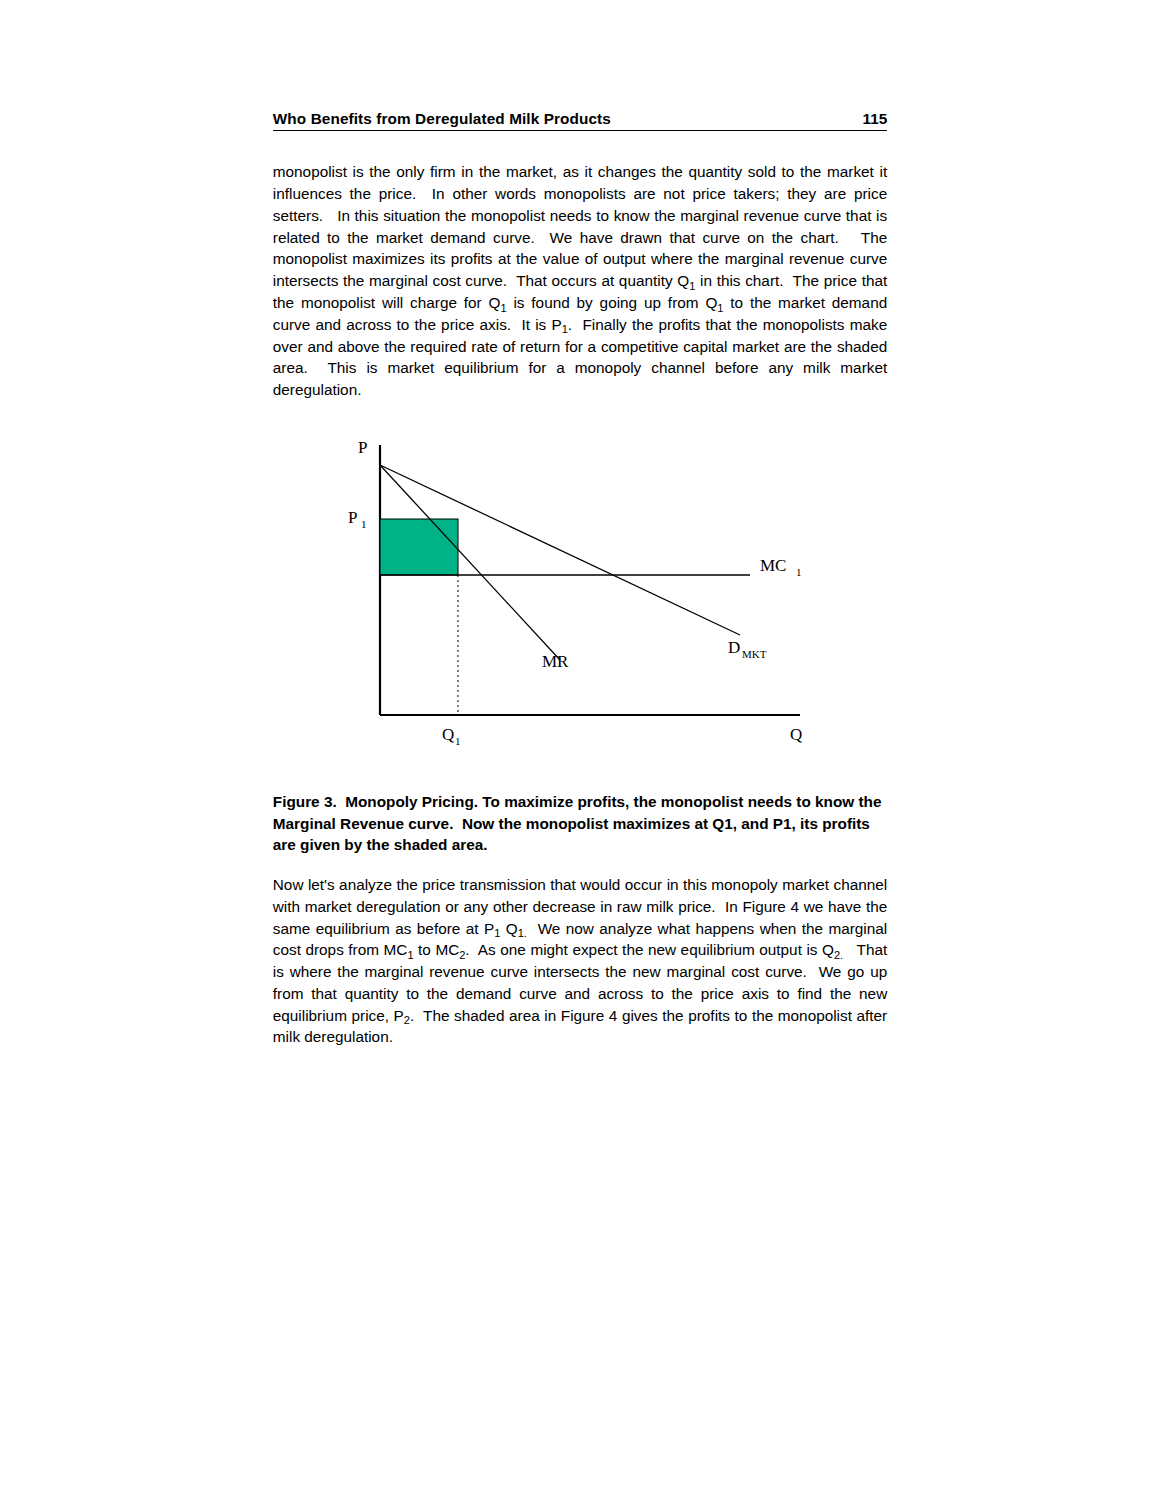Who Benefits from Deregulated Milk Products 115
monopolist is the only firm in the market, as it changes the quantity sold to the market it influences the price. In other words monopolists are not price takers; they are price setters. In this situation the monopolist needs to know the marginal revenue curve that is related to the market demand curve. We have drawn that curve on the chart. The monopolist maximizes its profits at the value of output where the marginal revenue curve intersects the marginal cost curve. That occurs at quantity Q1 in this chart. The price that the monopolist will charge for Q1 is found by going up from Q1 to the market demand curve and across to the price axis. It is P1. Finally the profits that the monopolists make over and above the required rate of return for a competitive capital market are the shaded area. This is market equilibrium for a monopoly channel before any milk market deregulation.
P Q P 1 Q 1 MC 1 D MKT MR
Figure 3. Monopoly Pricing. To maximize profits, the monopolist needs to know the Marginal Revenue curve. Now the monopolist maximizes at Q1, and P1, its profits are given by the shaded area.
Now let's analyze the price transmission that would occur in this monopoly market channel with market deregulation or any other decrease in raw milk price. In Figure 4 we have the same equilibrium as before at P1 Q1. We now analyze what happens when the marginal cost drops from MC1 to MC2. As one might expect the new equilibrium output is Q2. That is where the marginal revenue curve intersects the new marginal cost curve. We go up from that quantity to the demand curve and across to the price axis to find the new equilibrium price, P2. The shaded area in Figure 4 gives the profits to the monopolist after milk deregulation.